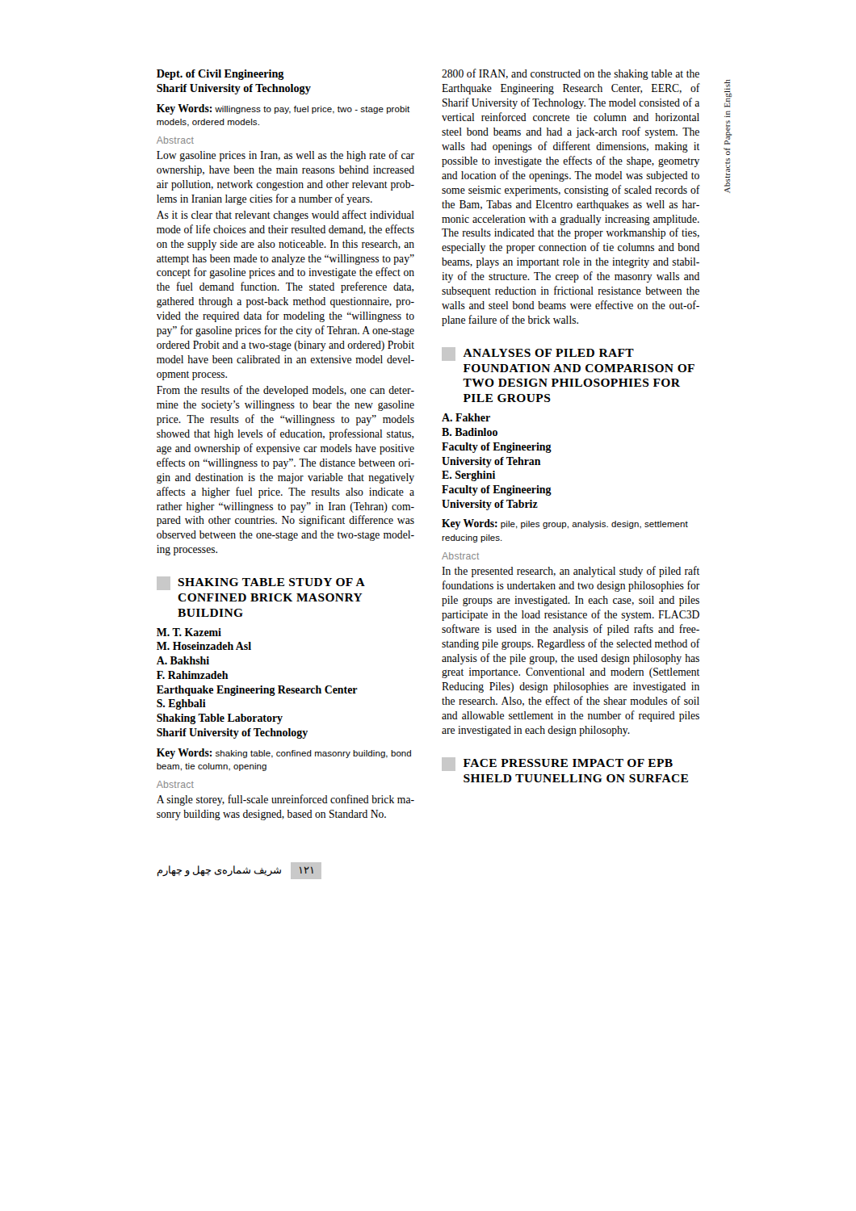Abstracts of Papers in English
Dept. of Civil Engineering
Sharif University of Technology
Key Words: willingness to pay, fuel price, two - stage probit models, ordered models.
Abstract
Low gasoline prices in Iran, as well as the high rate of car ownership, have been the main reasons behind increased air pollution, network congestion and other relevant problems in Iranian large cities for a number of years.
As it is clear that relevant changes would affect individual mode of life choices and their resulted demand, the effects on the supply side are also noticeable. In this research, an attempt has been made to analyze the “willingness to pay” concept for gasoline prices and to investigate the effect on the fuel demand function. The stated preference data, gathered through a post-back method questionnaire, provided the required data for modeling the “willingness to pay” for gasoline prices for the city of Tehran. A one-stage ordered Probit and a two-stage (binary and ordered) Probit model have been calibrated in an extensive model development process.
From the results of the developed models, one can determine the society’s willingness to bear the new gasoline price. The results of the “willingness to pay” models showed that high levels of education, professional status, age and ownership of expensive car models have positive effects on “willingness to pay”. The distance between origin and destination is the major variable that negatively affects a higher fuel price. The results also indicate a rather higher “willingness to pay” in Iran (Tehran) compared with other countries. No significant difference was observed between the one-stage and the two-stage modeling processes.
Shaking Table Study of a Confined Brick Masonry Building
M. T. Kazemi
M. Hoseinzadeh Asl
A. Bakhshi
F. Rahimzadeh
Earthquake Engineering Research Center
S. Eghbali
Shaking Table Laboratory
Sharif University of Technology
Key Words: shaking table, confined masonry building, bond beam, tie column, opening
Abstract
A single storey, full-scale unreinforced confined brick masonry building was designed, based on Standard No.
2800 of IRAN, and constructed on the shaking table at the Earthquake Engineering Research Center, EERC, of Sharif University of Technology. The model consisted of a vertical reinforced concrete tie column and horizontal steel bond beams and had a jack-arch roof system. The walls had openings of different dimensions, making it possible to investigate the effects of the shape, geometry and location of the openings. The model was subjected to some seismic experiments, consisting of scaled records of the Bam, Tabas and Elcentro earthquakes as well as harmonic acceleration with a gradually increasing amplitude. The results indicated that the proper workmanship of ties, especially the proper connection of tie columns and bond beams, plays an important role in the integrity and stability of the structure. The creep of the masonry walls and subsequent reduction in frictional resistance between the walls and steel bond beams were effective on the out-of-plane failure of the brick walls.
Analyses of Piled Raft Foundation and Comparison of Two Design Philosophies for Pile Groups
A. Fakher
B. Badinloo
Faculty of Engineering
University of Tehran
E. Serghini
Faculty of Engineering
University of Tabriz
Key Words: pile, piles group, analysis. design, settlement reducing piles.
Abstract
In the presented research, an analytical study of piled raft foundations is undertaken and two design philosophies for pile groups are investigated. In each case, soil and piles participate in the load resistance of the system. FLAC3D software is used in the analysis of piled rafts and freestanding pile groups. Regardless of the selected method of analysis of the pile group, the used design philosophy has great importance. Conventional and modern (Settlement Reducing Piles) design philosophies are investigated in the research. Also, the effect of the shear modules of soil and allowable settlement in the number of required piles are investigated in each design philosophy.
Face Pressure Impact of EPB Shield Tuunelling on Surface
شریف شماره‌ی چهل و چهارم ۱۲۱